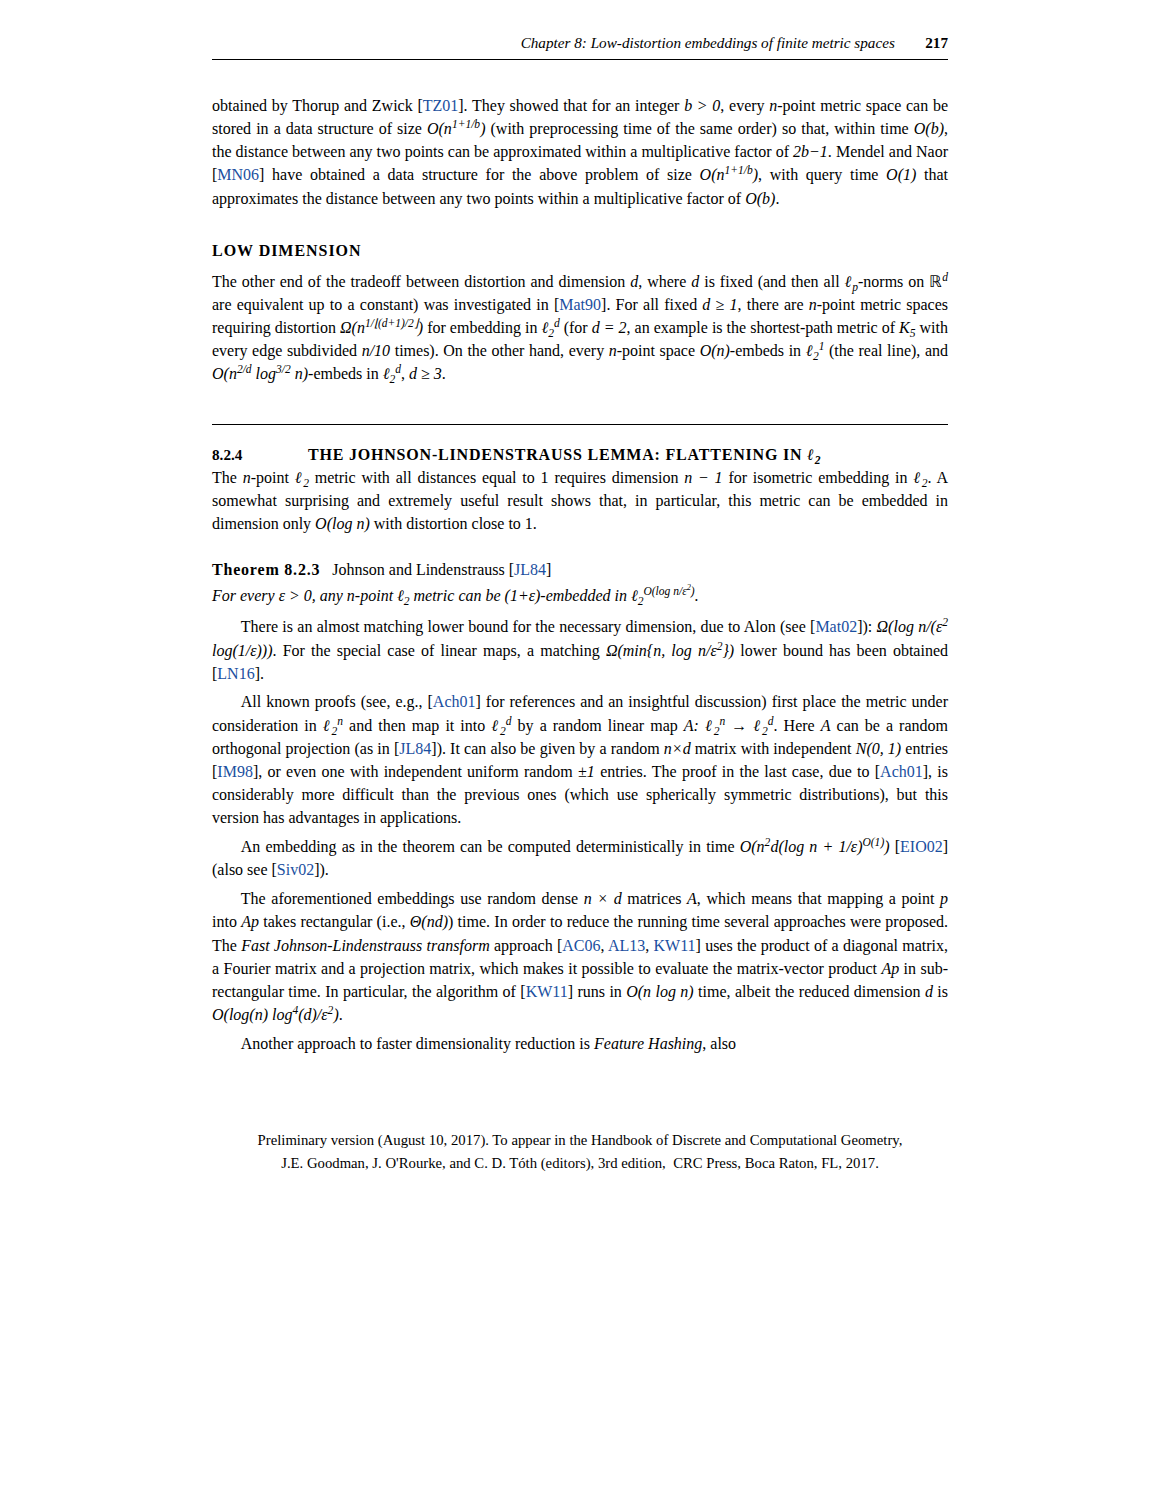Chapter 8: Low-distortion embeddings of finite metric spaces 217
obtained by Thorup and Zwick [TZ01]. They showed that for an integer b > 0, every n-point metric space can be stored in a data structure of size O(n1+1/b) (with preprocessing time of the same order) so that, within time O(b), the distance between any two points can be approximated within a multiplicative factor of 2b−1. Mendel and Naor [MN06] have obtained a data structure for the above problem of size O(n1+1/b), with query time O(1) that approximates the distance between any two points within a multiplicative factor of O(b).
Low dimension
The other end of the tradeoff between distortion and dimension d, where d is fixed (and then all ℓp-norms on ℝd are equivalent up to a constant) was investigated in [Mat90]. For all fixed d ≥ 1, there are n-point metric spaces requiring distortion Ω(n1/⌊(d+1)/2⌋) for embedding in ℓ2d (for d = 2, an example is the shortest-path metric of K5 with every edge subdivided n/10 times). On the other hand, every n-point space O(n)-embeds in ℓ21 (the real line), and O(n2/d log3/2 n)-embeds in ℓ2d, d ≥ 3.
8.2.4 The Johnson-Lindenstrauss lemma: flattening in ℓ2
The n-point ℓ2 metric with all distances equal to 1 requires dimension n − 1 for isometric embedding in ℓ2. A somewhat surprising and extremely useful result shows that, in particular, this metric can be embedded in dimension only O(log n) with distortion close to 1.
Theorem 8.2.3 Johnson and Lindenstrauss [JL84]
For every ε > 0, any n-point ℓ2 metric can be (1+ε)-embedded in ℓ2O(log n/ε2).
There is an almost matching lower bound for the necessary dimension, due to Alon (see [Mat02]): Ω(log n/(ε2 log(1/ε))). For the special case of linear maps, a matching Ω(min{n, log n/ε2}) lower bound has been obtained [LN16].
All known proofs (see, e.g., [Ach01] for references and an insightful discussion) first place the metric under consideration in ℓ2n and then map it into ℓ2d by a random linear map A: ℓ2n → ℓ2d. Here A can be a random orthogonal projection (as in [JL84]). It can also be given by a random n×d matrix with independent N(0, 1) entries [IM98], or even one with independent uniform random ±1 entries. The proof in the last case, due to [Ach01], is considerably more difficult than the previous ones (which use spherically symmetric distributions), but this version has advantages in applications.
An embedding as in the theorem can be computed deterministically in time O(n2d(log n + 1/ε)O(1)) [EIO02] (also see [Siv02]).
The aforementioned embeddings use random dense n × d matrices A, which means that mapping a point p into Ap takes rectangular (i.e., Θ(nd)) time. In order to reduce the running time several approaches were proposed. The Fast Johnson-Lindenstrauss transform approach [AC06, AL13, KW11] uses the product of a diagonal matrix, a Fourier matrix and a projection matrix, which makes it possible to evaluate the matrix-vector product Ap in sub-rectangular time. In particular, the algorithm of [KW11] runs in O(n log n) time, albeit the reduced dimension d is O(log(n) log4(d)/ε2).
Another approach to faster dimensionality reduction is Feature Hashing, also
Preliminary version (August 10, 2017). To appear in the Handbook of Discrete and Computational Geometry,
J.E. Goodman, J. O'Rourke, and C. D. Tóth (editors), 3rd edition, CRC Press, Boca Raton, FL, 2017.